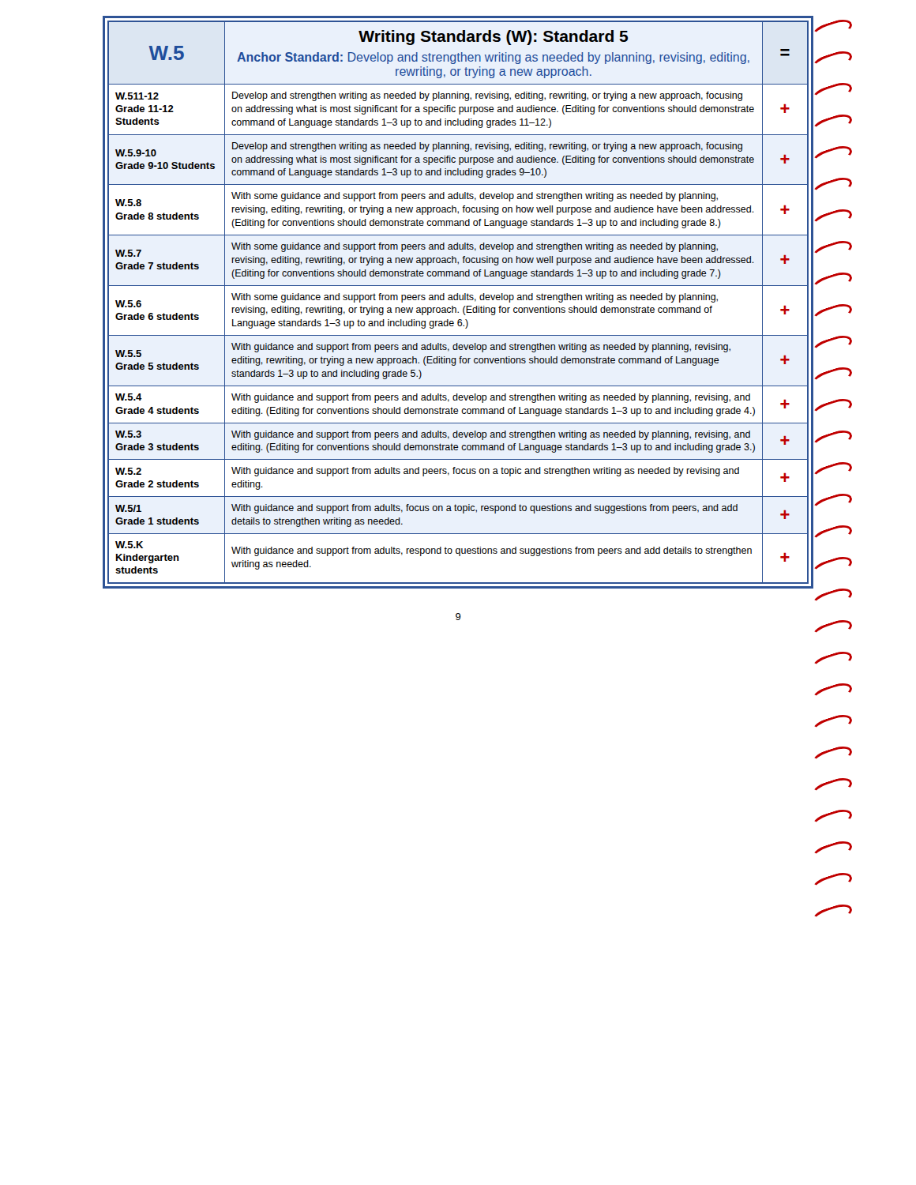| W.5 | Writing Standards (W): Standard 5 Anchor Standard: Develop and strengthen writing as needed by planning, revising, editing, rewriting, or trying a new approach. | = |
| W.511-12 Grade 11-12 Students | Develop and strengthen writing as needed by planning, revising, editing, rewriting, or trying a new approach, focusing on addressing what is most significant for a specific purpose and audience. (Editing for conventions should demonstrate command of Language standards 1–3 up to and including grades 11–12.) | + |
| W.5.9-10 Grade 9-10 Students | Develop and strengthen writing as needed by planning, revising, editing, rewriting, or trying a new approach, focusing on addressing what is most significant for a specific purpose and audience. (Editing for conventions should demonstrate command of Language standards 1–3 up to and including grades 9–10.) | + |
| W.5.8 Grade 8 students | With some guidance and support from peers and adults, develop and strengthen writing as needed by planning, revising, editing, rewriting, or trying a new approach, focusing on how well purpose and audience have been addressed. (Editing for conventions should demonstrate command of Language standards 1–3 up to and including grade 8.) | + |
| W.5.7 Grade 7 students | With some guidance and support from peers and adults, develop and strengthen writing as needed by planning, revising, editing, rewriting, or trying a new approach, focusing on how well purpose and audience have been addressed. (Editing for conventions should demonstrate command of Language standards 1–3 up to and including grade 7.) | + |
| W.5.6 Grade 6 students | With some guidance and support from peers and adults, develop and strengthen writing as needed by planning, revising, editing, rewriting, or trying a new approach. (Editing for conventions should demonstrate command of Language standards 1–3 up to and including grade 6.) | + |
| W.5.5 Grade 5 students | With guidance and support from peers and adults, develop and strengthen writing as needed by planning, revising, editing, rewriting, or trying a new approach. (Editing for conventions should demonstrate command of Language standards 1–3 up to and including grade 5.) | + |
| W.5.4 Grade 4 students | With guidance and support from peers and adults, develop and strengthen writing as needed by planning, revising, and editing. (Editing for conventions should demonstrate command of Language standards 1–3 up to and including grade 4.) | + |
| W.5.3 Grade 3 students | With guidance and support from peers and adults, develop and strengthen writing as needed by planning, revising, and editing. (Editing for conventions should demonstrate command of Language standards 1–3 up to and including grade 3.) | + |
| W.5.2 Grade 2 students | With guidance and support from adults and peers, focus on a topic and strengthen writing as needed by revising and editing. | + |
| W.5/1 Grade 1 students | With guidance and support from adults, focus on a topic, respond to questions and suggestions from peers, and add details to strengthen writing as needed. | + |
| W.5.K Kindergarten students | With guidance and support from adults, respond to questions and suggestions from peers and add details to strengthen writing as needed. | + |
9